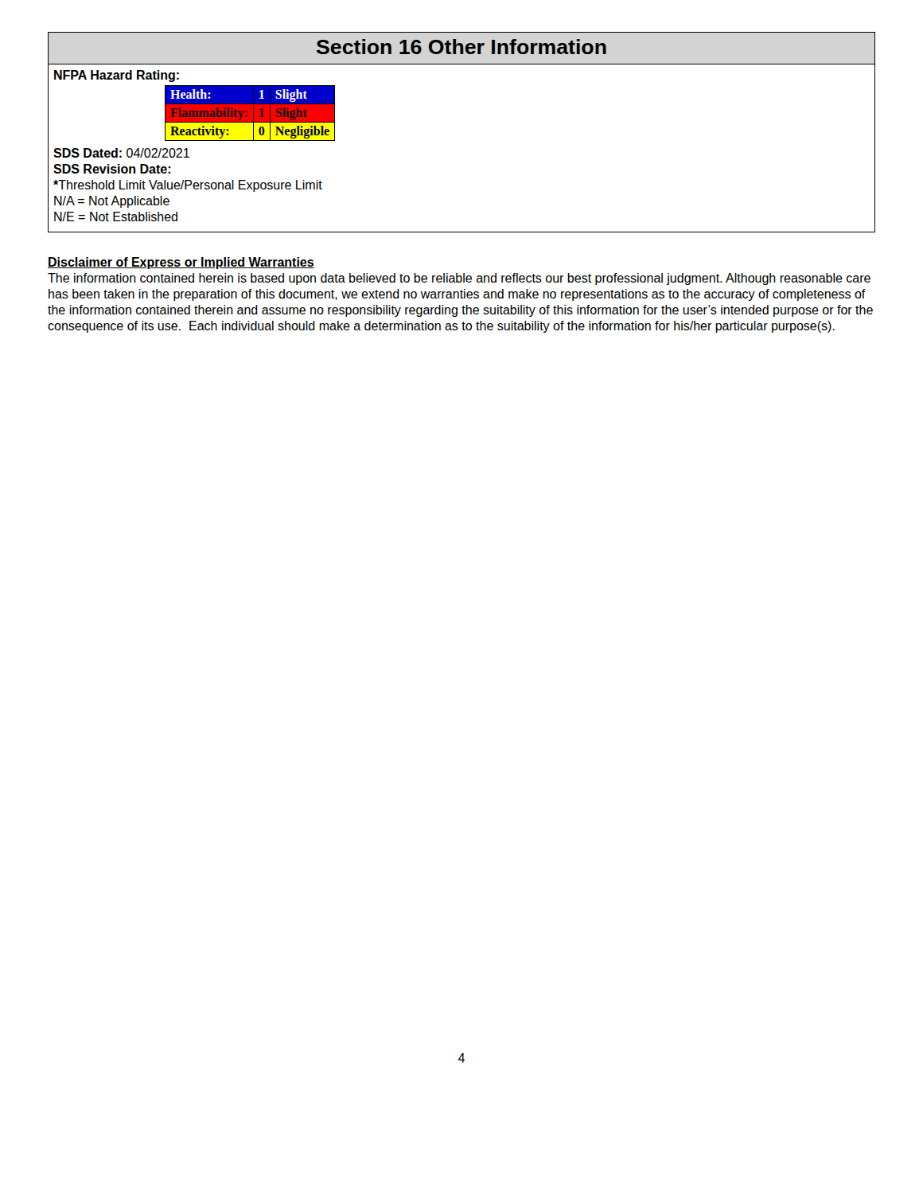Section 16 Other Information
NFPA Hazard Rating:
| Health: | 1 | Slight |
| Flammability: | 1 | Slight |
| Reactivity: | 0 | Negligible |
SDS Dated: 04/02/2021
SDS Revision Date:
*Threshold Limit Value/Personal Exposure Limit
N/A = Not Applicable
N/E = Not Established
Disclaimer of Express or Implied Warranties
The information contained herein is based upon data believed to be reliable and reflects our best professional judgment. Although reasonable care has been taken in the preparation of this document, we extend no warranties and make no representations as to the accuracy of completeness of the information contained therein and assume no responsibility regarding the suitability of this information for the user’s intended purpose or for the consequence of its use. Each individual should make a determination as to the suitability of the information for his/her particular purpose(s).
4